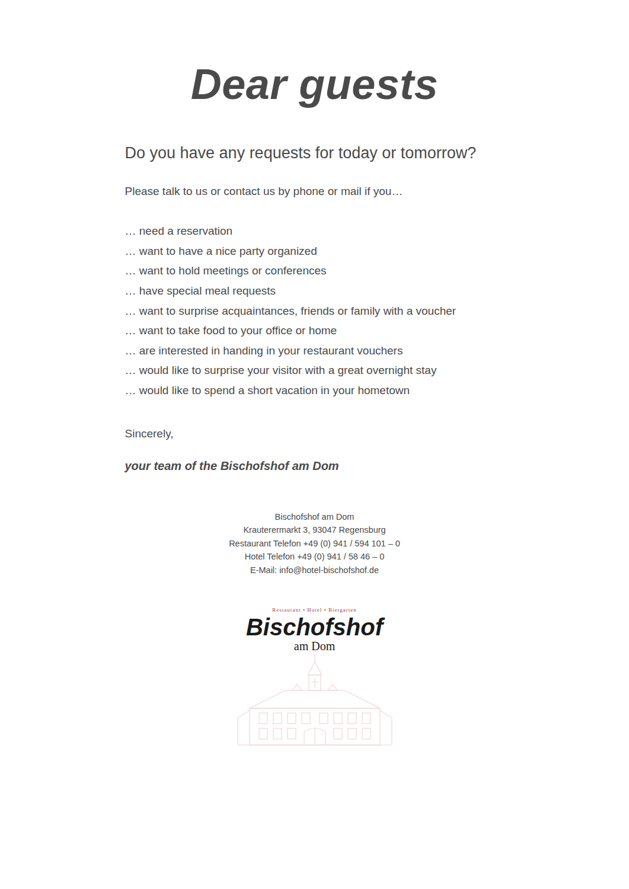Dear guests
Do you have any requests for today or tomorrow?
Please talk to us or contact us by phone or mail if you…
… need a reservation
… want to have a nice party organized
… want to hold meetings or conferences
… have special meal requests
… want to surprise acquaintances, friends or family with a voucher
… want to take food to your office or home
… are interested in handing in your restaurant vouchers
… would like to surprise your visitor with a great overnight stay
… would like to spend a short vacation in your hometown
Sincerely,
your team of the Bischofshof am Dom
Bischofshof am Dom
Krauterermarkt 3, 93047 Regensburg
Restaurant Telefon +49 (0) 941 / 594 101 – 0
Hotel Telefon +49 (0) 941 / 58 46 – 0
E-Mail: info@hotel-bischofshof.de
Restaurant • Hotel • Biergarten
Bischofshof
am Dom